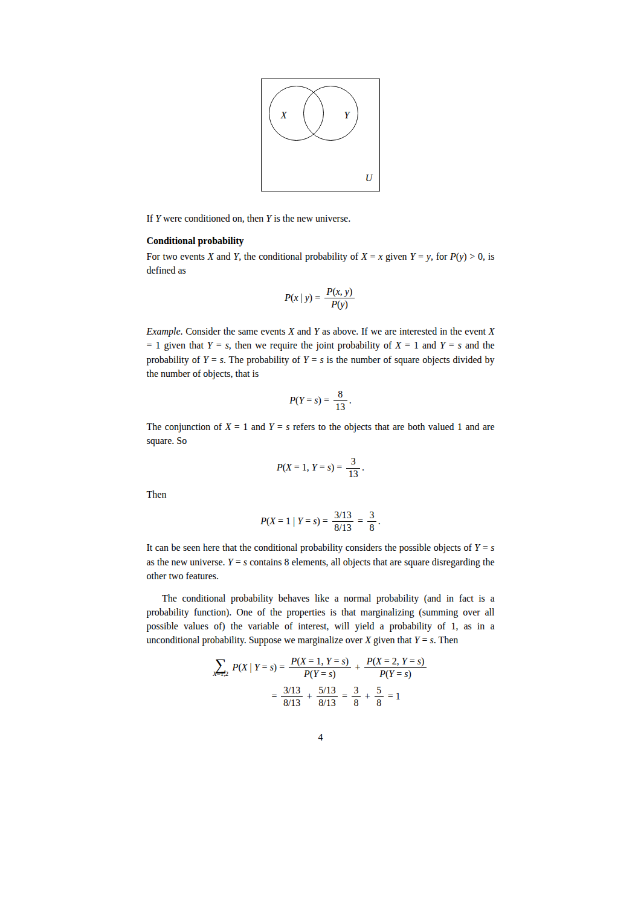X Y U
If Y were conditioned on, then Y is the new universe.
Conditional probability
For two events X and Y, the conditional probability of X = x given Y = y, for P(y) > 0, is defined as
P(x | y) = P(x, y) P(y)
Example. Consider the same events X and Y as above. If we are interested in the event X = 1 given that Y = s, then we require the joint probability of X = 1 and Y = s and the probability of Y = s. The probability of Y = s is the number of square objects divided by the number of objects, that is
P(Y = s) = 8 13 .
The conjunction of X = 1 and Y = s refers to the objects that are both valued 1 and are square. So
P(X = 1, Y = s) = 3 13 .
Then
P(X = 1 | Y = s) = 3/13 8/13 = 3 8 .
It can be seen here that the conditional probability considers the possible objects of Y = s as the new universe. Y = s contains 8 elements, all objects that are square disregarding the other two features.
The conditional probability behaves like a normal probability (and in fact is a probability function). One of the properties is that marginalizing (summing over all possible values of) the variable of interest, will yield a probability of 1, as in a unconditional probability. Suppose we marginalize over X given that Y = s. Then
∑ X=1,2 P(X | Y = s) = P(X = 1, Y = s) P(Y = s) + P(X = 2, Y = s) P(Y = s) = 3/13 8/13 + 5/13 8/13 = 3 8 + 5 8 = 1
4